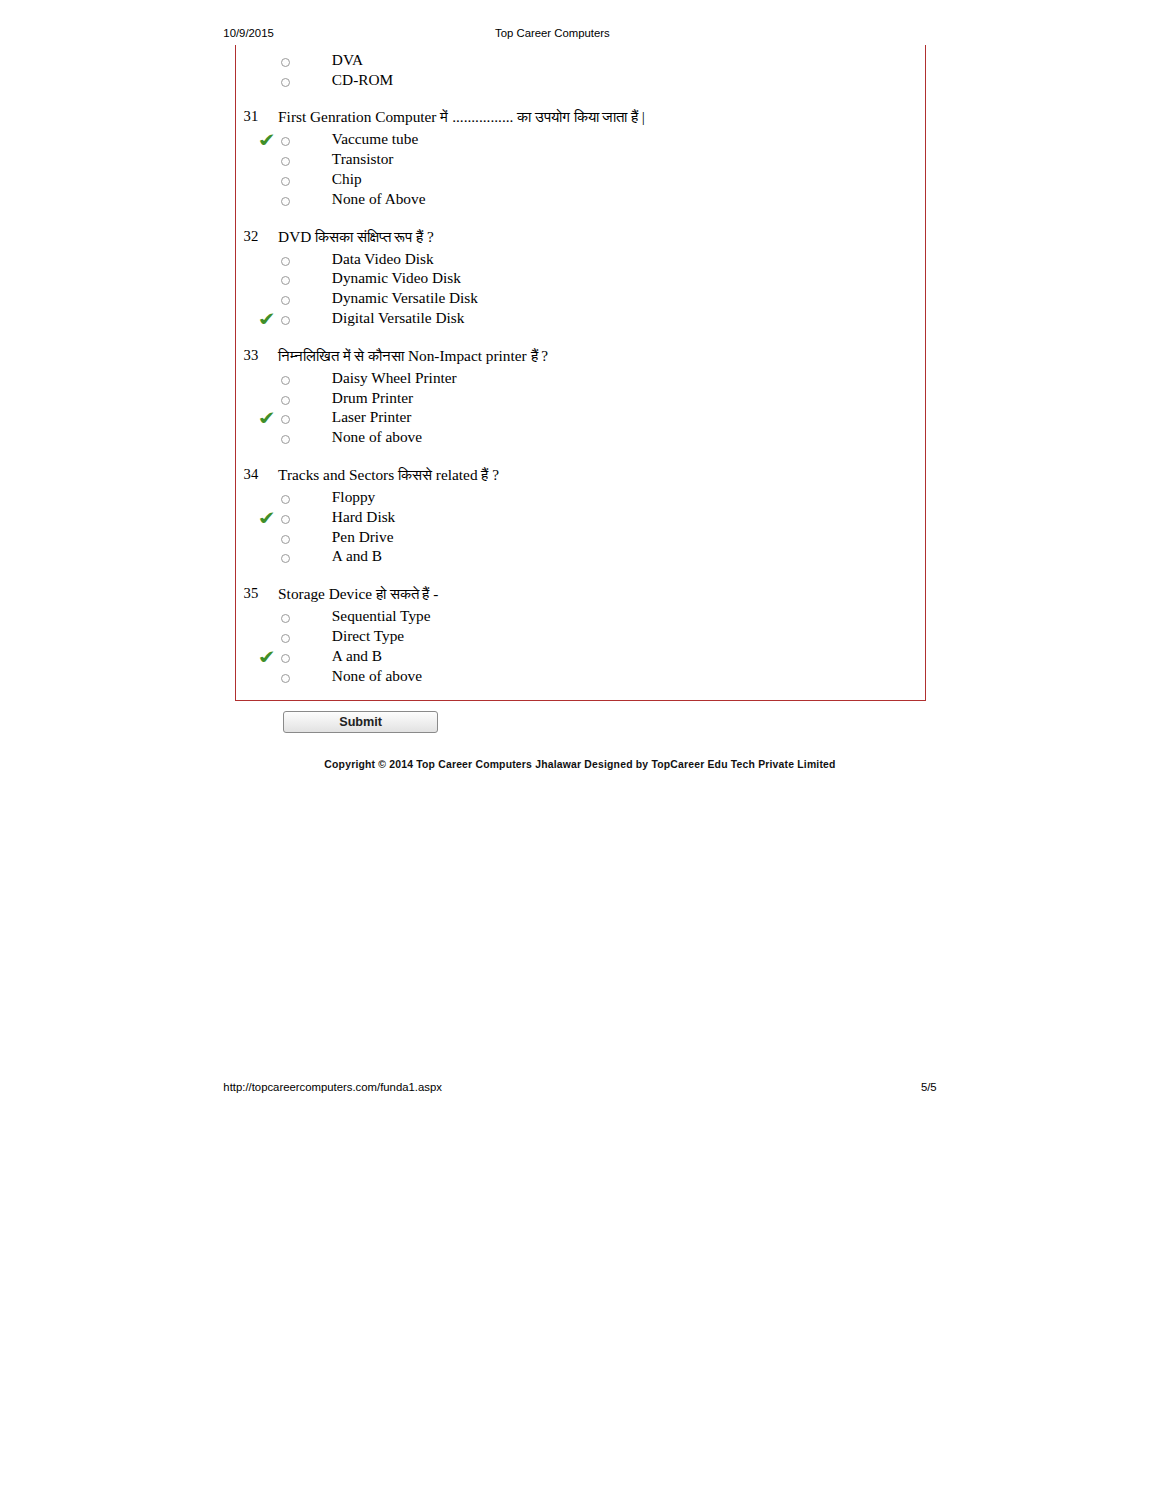10/9/2015
Top Career Computers
DVA
CD-ROM
31
First Genration Computer में ................ का उपयोग किया जाता हैं |
Vaccume tube
Transistor
Chip
None of Above
32
DVD किसका संक्षिप्त रूप हैं ?
Data Video Disk
Dynamic Video Disk
Dynamic Versatile Disk
Digital Versatile Disk
33
निम्नलिखित में से कौनसा Non-Impact printer हैं ?
Daisy Wheel Printer
Drum Printer
Laser Printer
None of above
34
Tracks and Sectors किससे related हैं ?
Floppy
Hard Disk
Pen Drive
A and B
35
Storage Device हो सकते हैं -
Sequential Type
Direct Type
A and B
None of above
Submit
Copyright © 2014 Top Career Computers Jhalawar Designed by TopCareer Edu Tech Private Limited
http://topcareercomputers.com/funda1.aspx
5/5